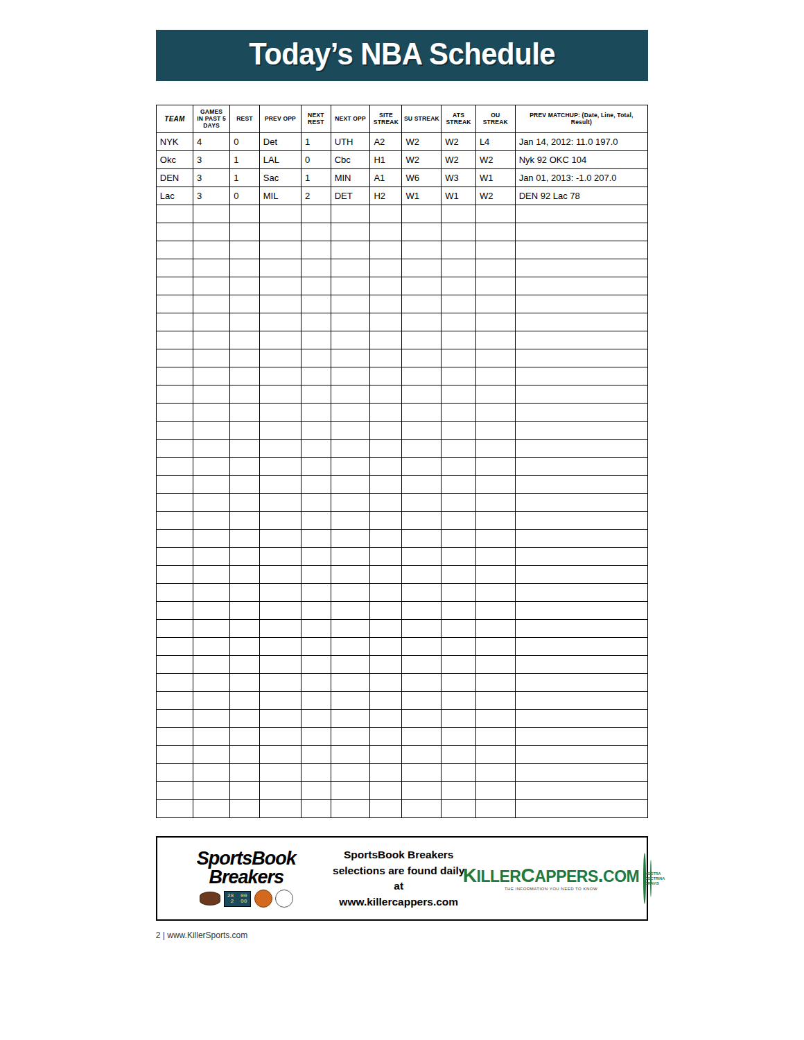Today’s NBA Schedule
| TEAM | GAMES IN PAST 5 DAYS | REST | PREV OPP | NEXT REST | NEXT OPP | SITE STREAK | SU STREAK | ATS STREAK | OU STREAK | PREV MATCHUP: (Date, Line, Total, Result) |
| --- | --- | --- | --- | --- | --- | --- | --- | --- | --- | --- |
| NYK | 4 | 0 | Det | 1 | UTH | A2 | W2 | W2 | L4 | Jan 14, 2012: 11.0 197.0 |
| Okc | 3 | 1 | LAL | 0 | Cbc | H1 | W2 | W2 | W2 | Nyk 92 OKC 104 |
| DEN | 3 | 1 | Sac | 1 | MIN | A1 | W6 | W3 | W1 | Jan 01, 2013: -1.0 207.0 |
| Lac | 3 | 0 | MIL | 2 | DET | H2 | W1 | W1 | W2 | DEN 92 Lac 78 |
SportsBook Breakers
28 00
2 00
SportsBook Breakers
selections are found daily at
www.killercappers.com
KILLERCAPPERS. COM
THE INFORMATION YOU NEED TO KNOW
NOSTRA
DOCTRINA
GRAVIS
2 | www.KillerSports.com